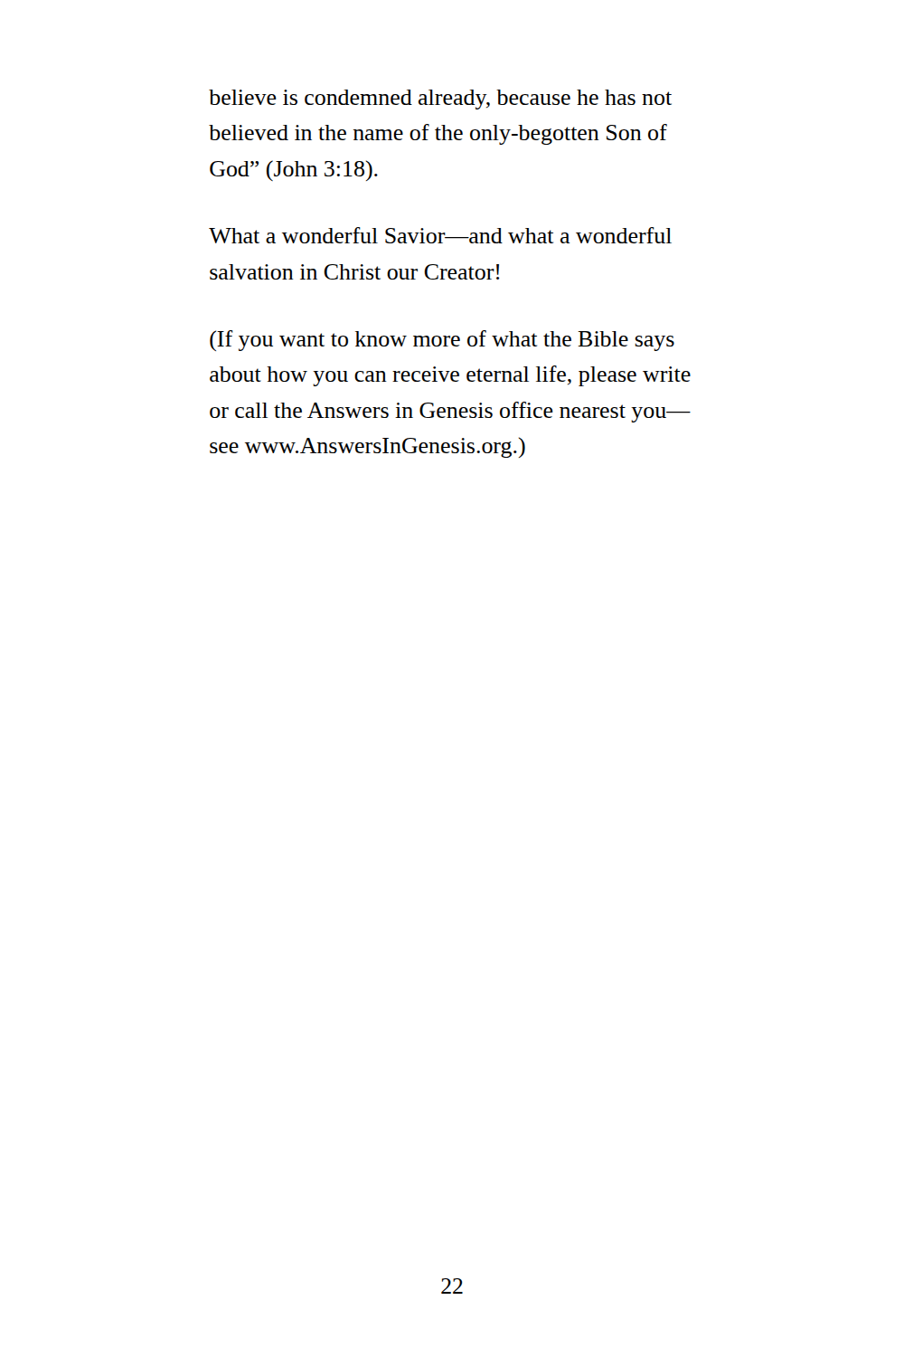believe is condemned already, because he has not believed in the name of the only-begotten Son of God” (John 3:18).
What a wonderful Savior—and what a wonderful salvation in Christ our Creator!
(If you want to know more of what the Bible says about how you can receive eternal life, please write or call the Answers in Genesis office nearest you—see www.AnswersInGenesis.org.)
22